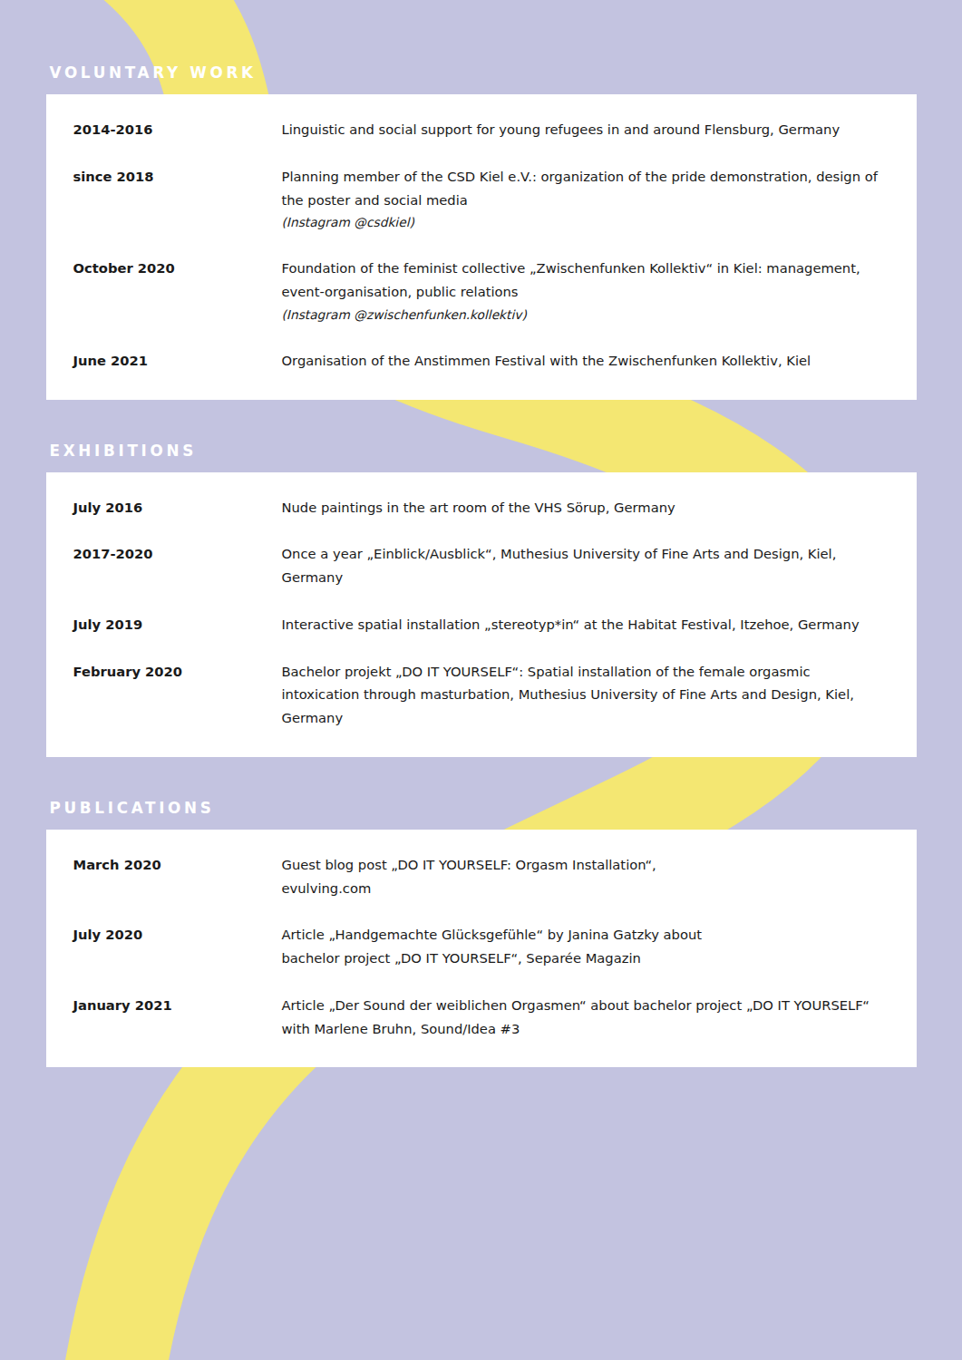Voluntary Work
2014-2016
Linguistic and social support for young refugees in and around Flensburg, Germany
since 2018
Planning member of the CSD Kiel e.V.: organization of the pride demonstration, design of the poster and social media (Instagram @csdkiel)
October 2020
Foundation of the feminist collective „Zwischenfunken Kollektiv“ in Kiel: management, event-organisation, public relations (Instagram @zwischenfunken.kollektiv)
June 2021
Organisation of the Anstimmen Festival with the Zwischenfunken Kollektiv, Kiel
Exhibitions
July 2016
Nude paintings in the art room of the VHS Sörup, Germany
2017-2020
Once a year „Einblick/Ausblick“, Muthesius University of Fine Arts and Design, Kiel, Germany
July 2019
Interactive spatial installation „stereotyp*in“ at the Habitat Festival, Itzehoe, Germany
February 2020
Bachelor projekt „DO IT YOURSELF“: Spatial installation of the female orgasmic intoxication through masturbation, Muthesius University of Fine Arts and Design, Kiel, Germany
Publications
March 2020
Guest blog post „DO IT YOURSELF: Orgasm Installation“,
evulving.com
July 2020
Article „Handgemachte Glücksgefühle“ by Janina Gatzky about
bachelor project „DO IT YOURSELF“, Separée Magazin
January 2021
Article „Der Sound der weiblichen Orgasmen“ about bachelor project „DO IT YOURSELF“ with Marlene Bruhn, Sound/Idea #3